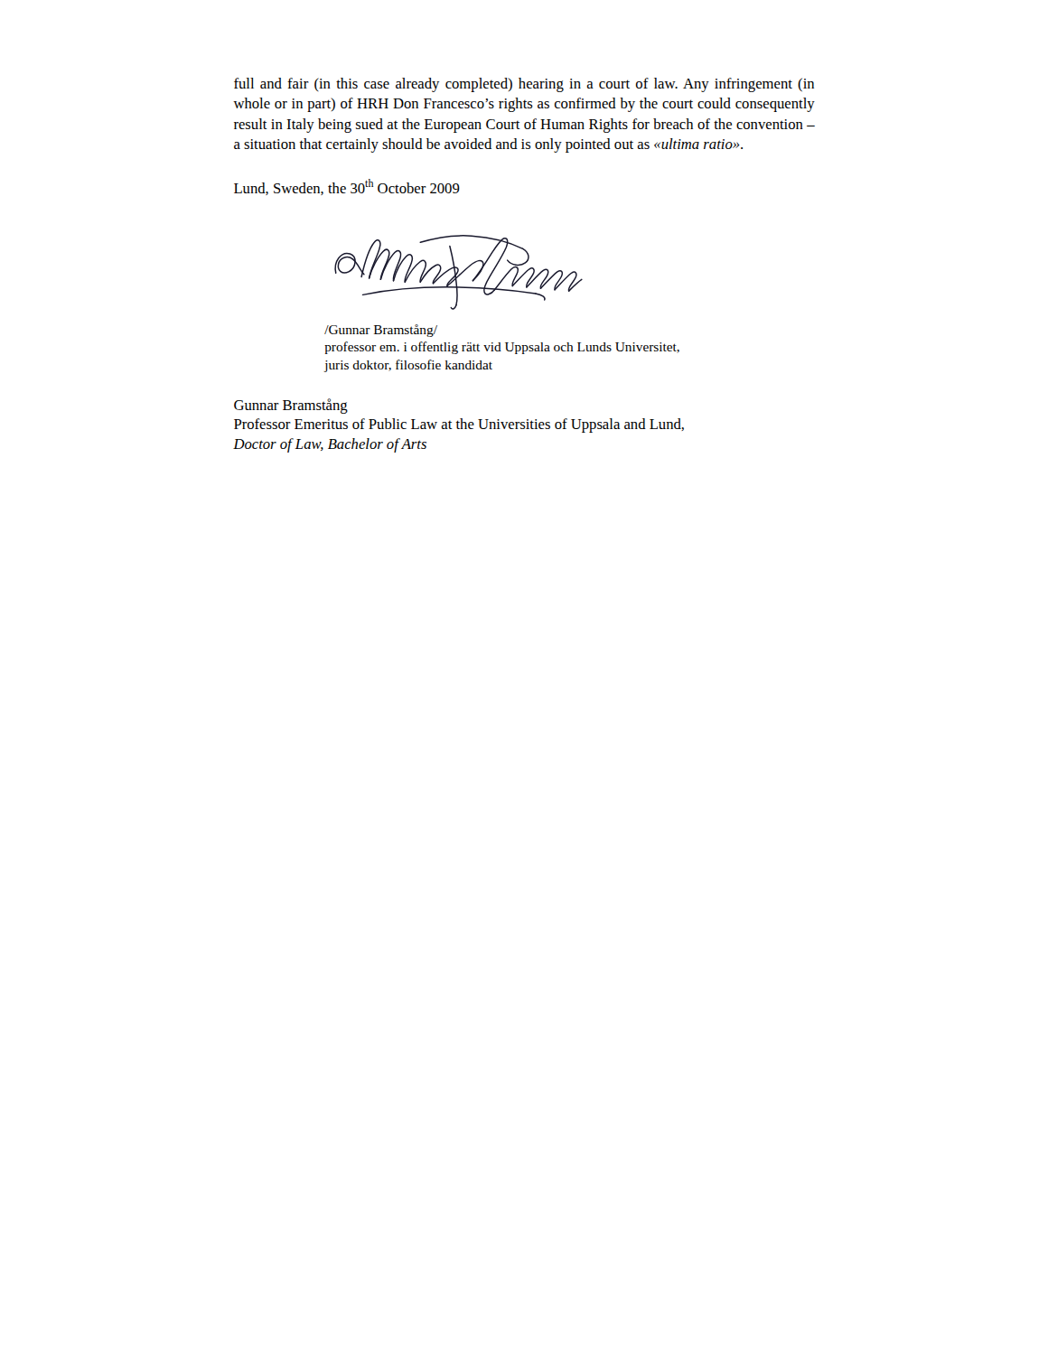full and fair (in this case already completed) hearing in a court of law. Any infringement (in whole or in part) of HRH Don Francesco’s rights as confirmed by the court could consequently result in Italy being sued at the European Court of Human Rights for breach of the convention – a situation that certainly should be avoided and is only pointed out as «ultima ratio».
Lund, Sweden, the 30th October 2009
/Gunnar Bramstång/ professor em. i offentlig rätt vid Uppsala och Lunds Universitet, juris doktor, filosofie kandidat
Gunnar Bramstång Professor Emeritus of Public Law at the Universities of Uppsala and Lund, Doctor of Law, Bachelor of Arts